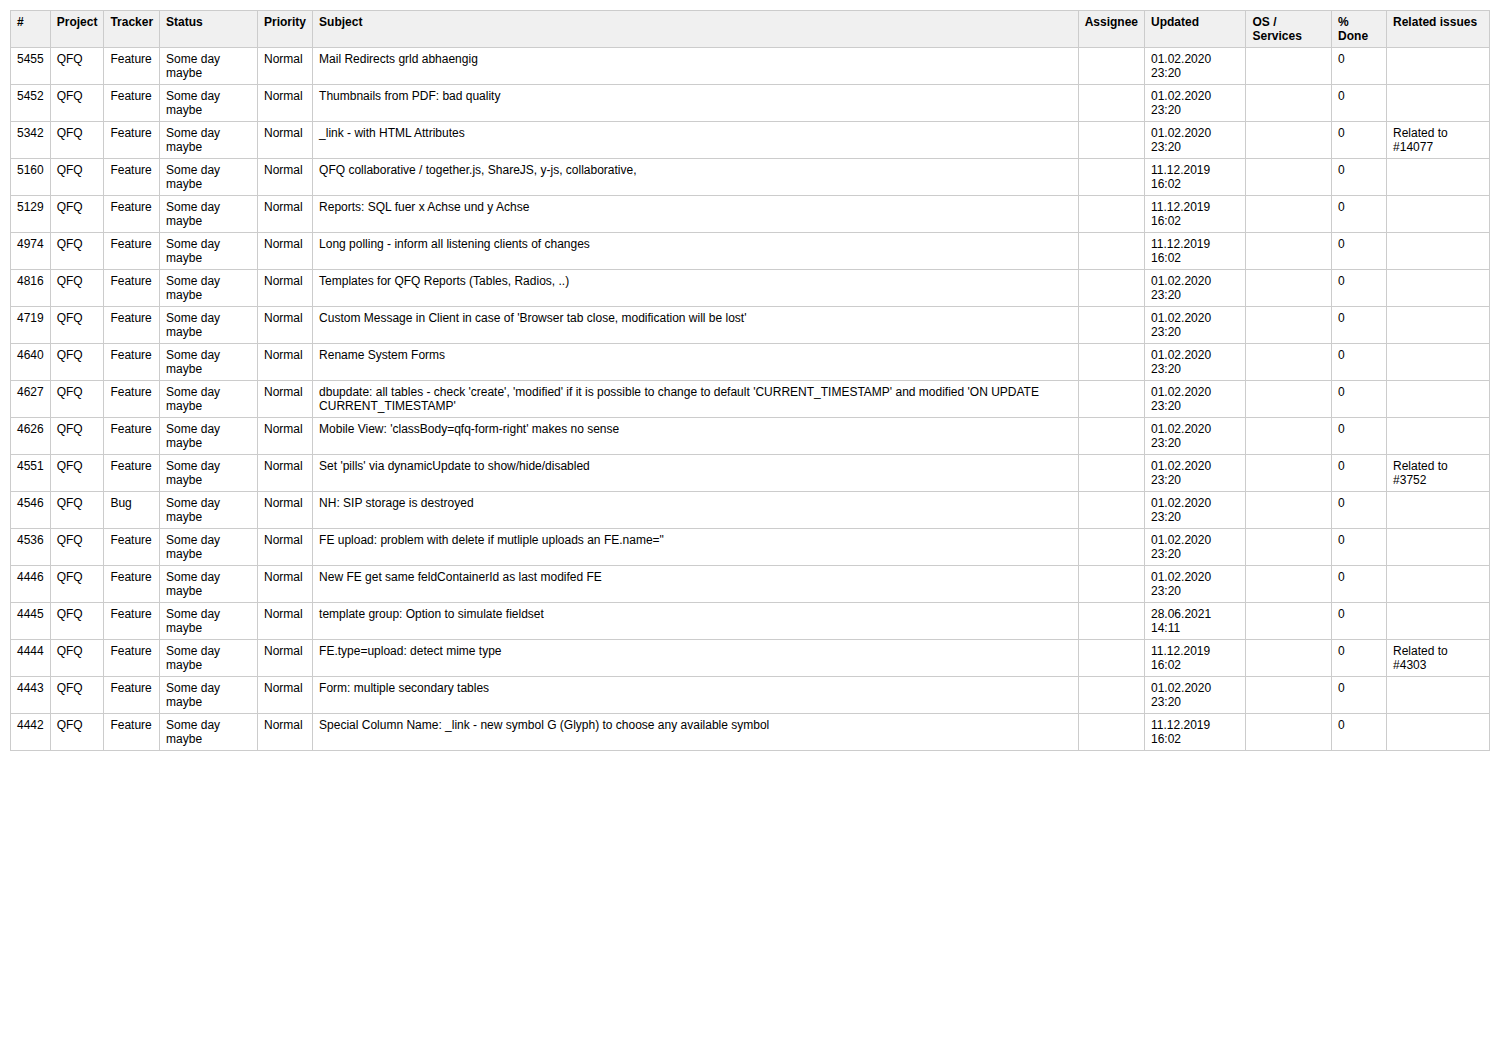| # | Project | Tracker | Status | Priority | Subject | Assignee | Updated | OS / Services | % Done | Related issues |
| --- | --- | --- | --- | --- | --- | --- | --- | --- | --- | --- |
| 5455 | QFQ | Feature | Some day maybe | Normal | Mail Redirects grld abhaengig | | 01.02.2020 23:20 | | 0 | |
| 5452 | QFQ | Feature | Some day maybe | Normal | Thumbnails from PDF: bad quality | | 01.02.2020 23:20 | | 0 | |
| 5342 | QFQ | Feature | Some day maybe | Normal | _link - with HTML Attributes | | 01.02.2020 23:20 | | 0 | Related to #14077 |
| 5160 | QFQ | Feature | Some day maybe | Normal | QFQ collaborative / together.js, ShareJS, y-js, collaborative, | | 11.12.2019 16:02 | | 0 | |
| 5129 | QFQ | Feature | Some day maybe | Normal | Reports: SQL fuer x Achse und y Achse | | 11.12.2019 16:02 | | 0 | |
| 4974 | QFQ | Feature | Some day maybe | Normal | Long polling - inform all listening clients of changes | | 11.12.2019 16:02 | | 0 | |
| 4816 | QFQ | Feature | Some day maybe | Normal | Templates for QFQ Reports (Tables, Radios, ..) | | 01.02.2020 23:20 | | 0 | |
| 4719 | QFQ | Feature | Some day maybe | Normal | Custom Message in Client in case of 'Browser tab close, modification will be lost' | | 01.02.2020 23:20 | | 0 | |
| 4640 | QFQ | Feature | Some day maybe | Normal | Rename System Forms | | 01.02.2020 23:20 | | 0 | |
| 4627 | QFQ | Feature | Some day maybe | Normal | dbupdate: all tables - check 'create', 'modified' if it is possible to change to default 'CURRENT_TIMESTAMP' and modified 'ON UPDATE CURRENT_TIMESTAMP' | | 01.02.2020 23:20 | | 0 | |
| 4626 | QFQ | Feature | Some day maybe | Normal | Mobile View: 'classBody=qfq-form-right' makes no sense | | 01.02.2020 23:20 | | 0 | |
| 4551 | QFQ | Feature | Some day maybe | Normal | Set 'pills' via dynamicUpdate to show/hide/disabled | | 01.02.2020 23:20 | | 0 | Related to #3752 |
| 4546 | QFQ | Bug | Some day maybe | Normal | NH: SIP storage is destroyed | | 01.02.2020 23:20 | | 0 | |
| 4536 | QFQ | Feature | Some day maybe | Normal | FE upload: problem with delete if mutliple uploads an FE.name=" | | 01.02.2020 23:20 | | 0 | |
| 4446 | QFQ | Feature | Some day maybe | Normal | New FE get same feldContainerId as last modifed FE | | 01.02.2020 23:20 | | 0 | |
| 4445 | QFQ | Feature | Some day maybe | Normal | template group: Option to simulate fieldset | | 28.06.2021 14:11 | | 0 | |
| 4444 | QFQ | Feature | Some day maybe | Normal | FE.type=upload: detect mime type | | 11.12.2019 16:02 | | 0 | Related to #4303 |
| 4443 | QFQ | Feature | Some day maybe | Normal | Form: multiple secondary tables | | 01.02.2020 23:20 | | 0 | |
| 4442 | QFQ | Feature | Some day maybe | Normal | Special Column Name: _link - new symbol G (Glyph) to choose any available symbol | | 11.12.2019 16:02 | | 0 | |